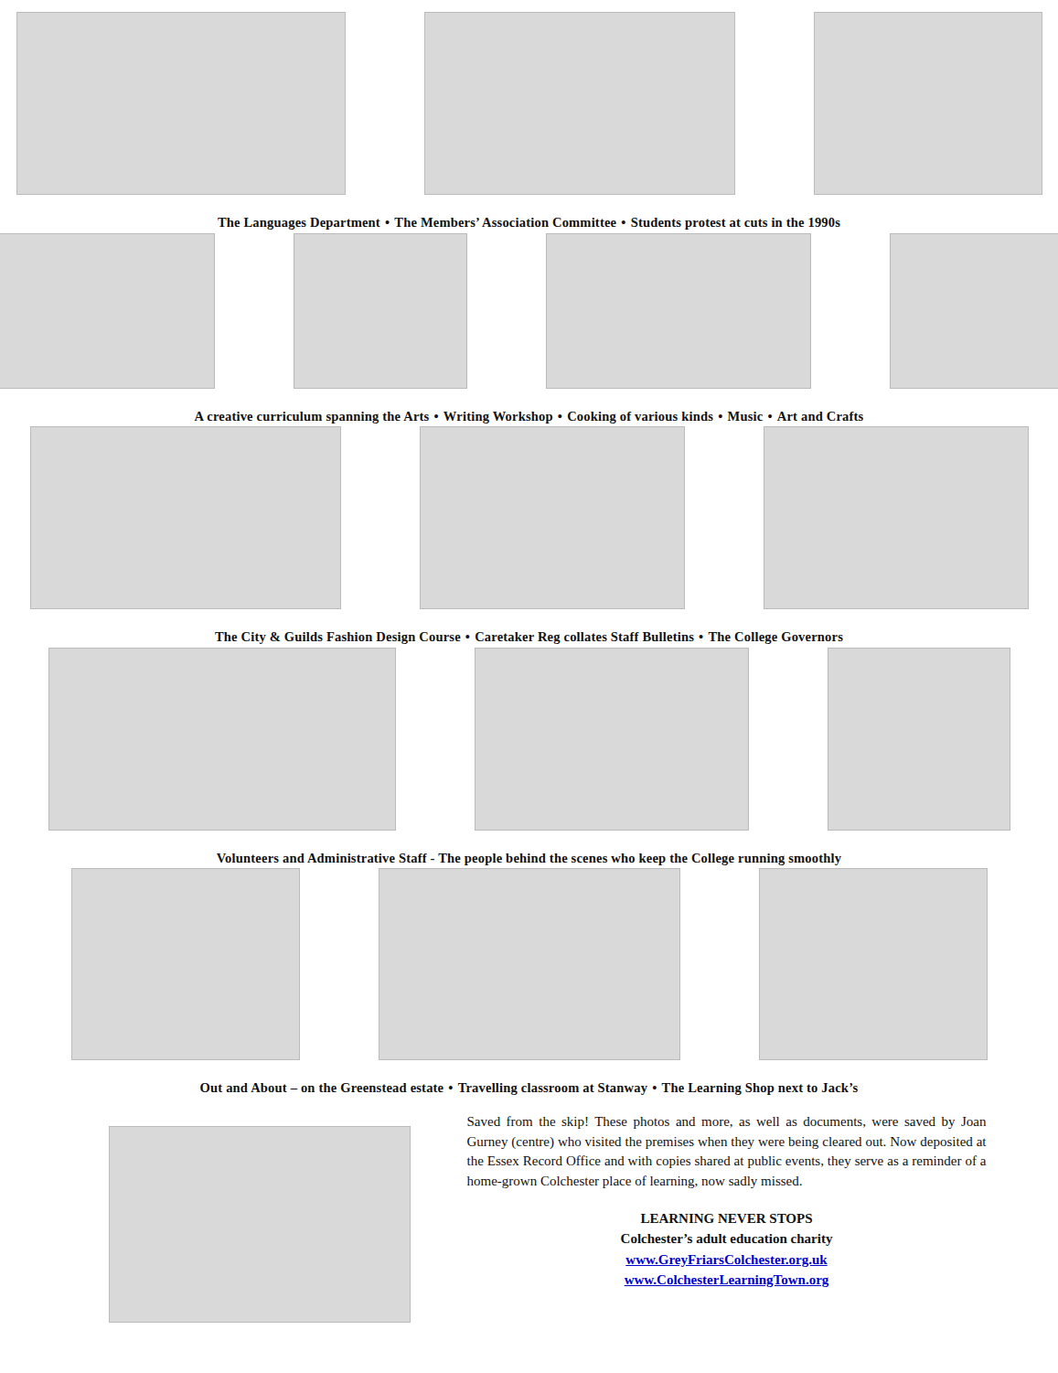The Languages Department•The Members’ Association Committee•Students protest at cuts in the 1990s
A creative curriculum spanning the Arts•Writing Workshop•Cooking of various kinds•Music•Art and Crafts
The City & Guilds Fashion Design Course•Caretaker Reg collates Staff Bulletins•The College Governors
Volunteers and Administrative Staff - The people behind the scenes who keep the College running smoothly
Out and About – on the Greenstead estate•Travelling classroom at Stanway•The Learning Shop next to Jack’s
Saved from the skip! These photos and more, as well as documents, were saved by Joan Gurney (centre) who visited the premises when they were being cleared out. Now deposited at the Essex Record Office and with copies shared at public events, they serve as a reminder of a home-grown Colchester place of learning, now sadly missed.
LEARNING NEVER STOPS
Colchester’s adult education charity
www.GreyFriarsColchester.org.uk
www.ColchesterLearningTown.org